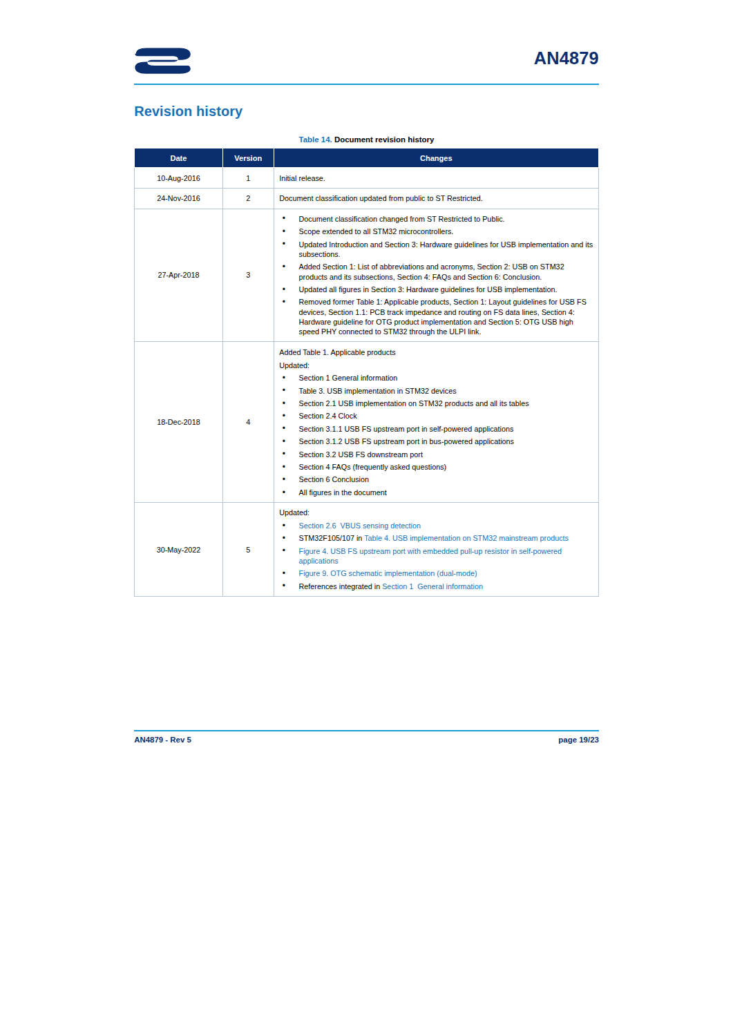AN4879
Revision history
Table 14. Document revision history
| Date | Version | Changes |
| --- | --- | --- |
| 10-Aug-2016 | 1 | Initial release. |
| 24-Nov-2016 | 2 | Document classification updated from public to ST Restricted. |
| 27-Apr-2018 | 3 | Document classification changed from ST Restricted to Public. Scope extended to all STM32 microcontrollers. Updated Introduction and Section 3: Hardware guidelines for USB implementation and its subsections. Added Section 1: List of abbreviations and acronyms, Section 2: USB on STM32 products and its subsections, Section 4: FAQs and Section 6: Conclusion. Updated all figures in Section 3: Hardware guidelines for USB implementation. Removed former Table 1: Applicable products, Section 1: Layout guidelines for USB FS devices, Section 1.1: PCB track impedance and routing on FS data lines, Section 4: Hardware guideline for OTG product implementation and Section 5: OTG USB high speed PHY connected to STM32 through the ULPI link. |
| 18-Dec-2018 | 4 | Added Table 1. Applicable products Updated: Section 1 General information Table 3. USB implementation in STM32 devices Section 2.1 USB implementation on STM32 products and all its tables Section 2.4 Clock Section 3.1.1 USB FS upstream port in self-powered applications Section 3.1.2 USB FS upstream port in bus-powered applications Section 3.2 USB FS downstream port Section 4 FAQs (frequently asked questions) Section 6 Conclusion All figures in the document |
| 30-May-2022 | 5 | Updated: Section 2.6 VBUS sensing detection STM32F105/107 in Table 4. USB implementation on STM32 mainstream products Figure 4. USB FS upstream port with embedded pull-up resistor in self-powered applications Figure 9. OTG schematic implementation (dual-mode) References integrated in Section 1 General information |
AN4879 - Rev 5
page 19/23